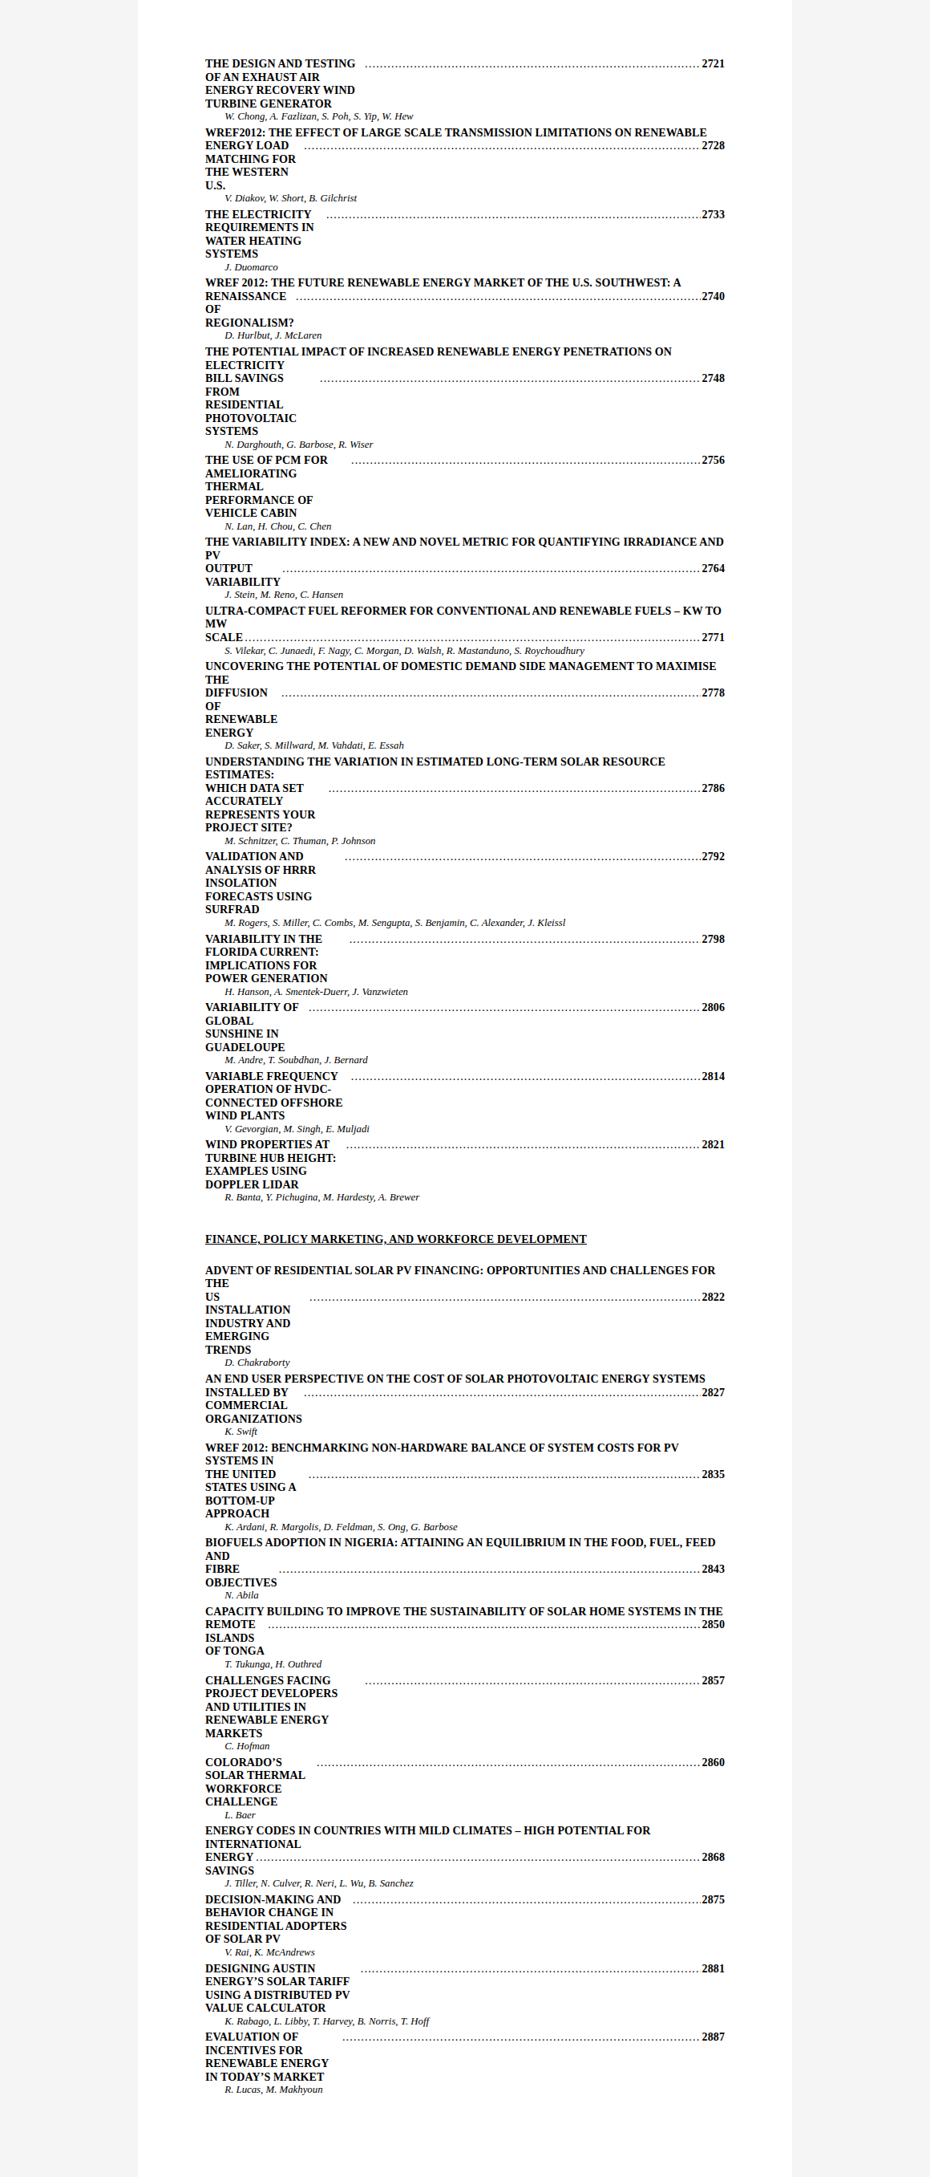The Design and Testing of an Exhaust Air Energy Recovery Wind Turbine Generator 2721
W. Chong, A. Fazlizan, S. Poh, S. Yip, W. Hew
WREF2012: The Effect of Large Scale Transmission Limitations on Renewable
Energy Load Matching for the Western U.S. 2728
V. Diakov, W. Short, B. Gilchrist
The Electricity Requirements in Water Heating Systems 2733
J. Duomarco
WREF 2012: The Future Renewable Energy Market of the U.S. Southwest: A
Renaissance of Regionalism? 2740
D. Hurlbut, J. McLaren
The Potential Impact of Increased Renewable Energy Penetrations on Electricity
Bill Savings from Residential Photovoltaic Systems 2748
N. Darghouth, G. Barbose, R. Wiser
The Use of PCM for Ameliorating Thermal Performance of Vehicle Cabin 2756
N. Lan, H. Chou, C. Chen
The Variability Index: A New and Novel Metric for Quantifying Irradiance and PV
Output Variability 2764
J. Stein, M. Reno, C. Hansen
Ultra-Compact Fuel Reformer for Conventional and Renewable Fuels – KW to MW
Scale 2771
S. Vilekar, C. Junaedi, F. Nagy, C. Morgan, D. Walsh, R. Mastanduno, S. Roychoudhury
Uncovering the Potential of Domestic Demand Side Management to Maximise the
Diffusion of Renewable Energy 2778
D. Saker, S. Millward, M. Vahdati, E. Essah
Understanding the Variation in Estimated Long-Term Solar Resource Estimates:
Which Data Set Accurately Represents Your Project Site? 2786
M. Schnitzer, C. Thuman, P. Johnson
Validation and Analysis of HRRR Insolation Forecasts Using SURFRAD 2792
M. Rogers, S. Miller, C. Combs, M. Sengupta, S. Benjamin, C. Alexander, J. Kleissl
Variability in the Florida Current: Implications for Power Generation 2798
H. Hanson, A. Smentek-Duerr, J. Vanzwieten
Variability of Global Sunshine in Guadeloupe 2806
M. Andre, T. Soubdhan, J. Bernard
Variable Frequency Operation of HVDC-Connected Offshore Wind Plants 2814
V. Gevorgian, M. Singh, E. Muljadi
Wind Properties at Turbine Hub Height: Examples Using Doppler Lidar 2821
R. Banta, Y. Pichugina, M. Hardesty, A. Brewer
Finance, Policy Marketing, and Workforce Development
Advent of Residential Solar PV Financing: Opportunities and Challenges for the
US Installation Industry and Emerging Trends 2822
D. Chakraborty
An End User Perspective on the Cost of Solar Photovoltaic Energy Systems
Installed by Commercial Organizations 2827
K. Swift
WREF 2012: Benchmarking Non-Hardware Balance of System Costs for PV Systems in
the United States Using a Bottom-Up Approach 2835
K. Ardani, R. Margolis, D. Feldman, S. Ong, G. Barbose
Biofuels Adoption in Nigeria: Attaining an Equilibrium in the Food, Fuel, Feed and
Fibre Objectives 2843
N. Abila
Capacity Building to Improve the Sustainability of Solar Home Systems in the
Remote Islands of Tonga 2850
T. Tukunga, H. Outhred
Challenges Facing Project Developers and Utilities in Renewable Energy Markets 2857
C. Hofman
Colorado’s Solar Thermal Workforce Challenge 2860
L. Baer
Energy Codes in Countries with Mild Climates – High Potential for International
Energy Savings 2868
J. Tiller, N. Culver, R. Neri, L. Wu, B. Sanchez
Decision-Making and Behavior Change in Residential Adopters of Solar PV 2875
V. Rai, K. McAndrews
Designing Austin Energy’s Solar Tariff Using a Distributed PV Value Calculator 2881
K. Rabago, L. Libby, T. Harvey, B. Norris, T. Hoff
Evaluation of Incentives for Renewable Energy in Today’s Market 2887
R. Lucas, M. Makhyoun